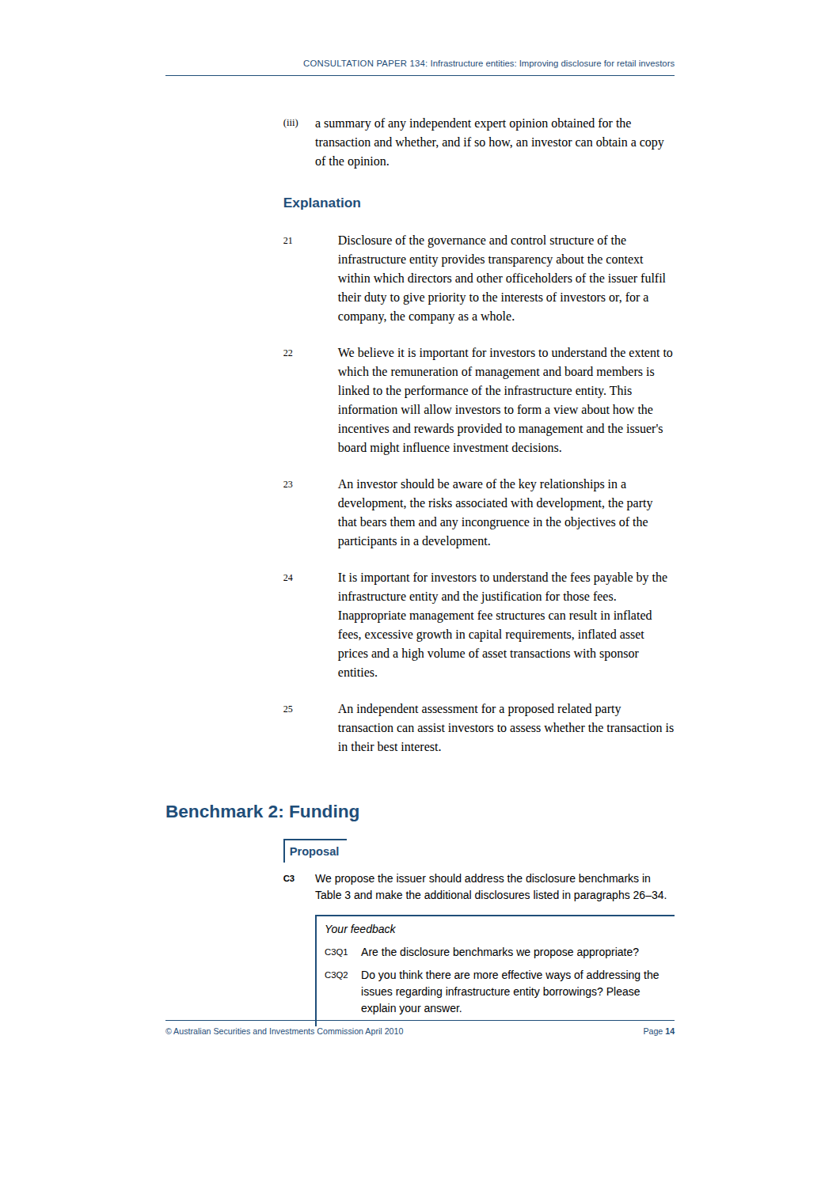Consultation Paper 134: Infrastructure entities: Improving disclosure for retail investors
(iii)
a summary of any independent expert opinion obtained for the transaction and whether, and if so how, an investor can obtain a copy of the opinion.
Explanation
21
Disclosure of the governance and control structure of the infrastructure entity provides transparency about the context within which directors and other officeholders of the issuer fulfil their duty to give priority to the interests of investors or, for a company, the company as a whole.
22
We believe it is important for investors to understand the extent to which the remuneration of management and board members is linked to the performance of the infrastructure entity. This information will allow investors to form a view about how the incentives and rewards provided to management and the issuer's board might influence investment decisions.
23
An investor should be aware of the key relationships in a development, the risks associated with development, the party that bears them and any incongruence in the objectives of the participants in a development.
24
It is important for investors to understand the fees payable by the infrastructure entity and the justification for those fees. Inappropriate management fee structures can result in inflated fees, excessive growth in capital requirements, inflated asset prices and a high volume of asset transactions with sponsor entities.
25
An independent assessment for a proposed related party transaction can assist investors to assess whether the transaction is in their best interest.
Benchmark 2: Funding
Proposal
C3
We propose the issuer should address the disclosure benchmarks in Table 3 and make the additional disclosures listed in paragraphs 26–34.
Your feedback
C3Q1
Are the disclosure benchmarks we propose appropriate?
C3Q2
Do you think there are more effective ways of addressing the issues regarding infrastructure entity borrowings? Please explain your answer.
© Australian Securities and Investments Commission April 2010
Page 14